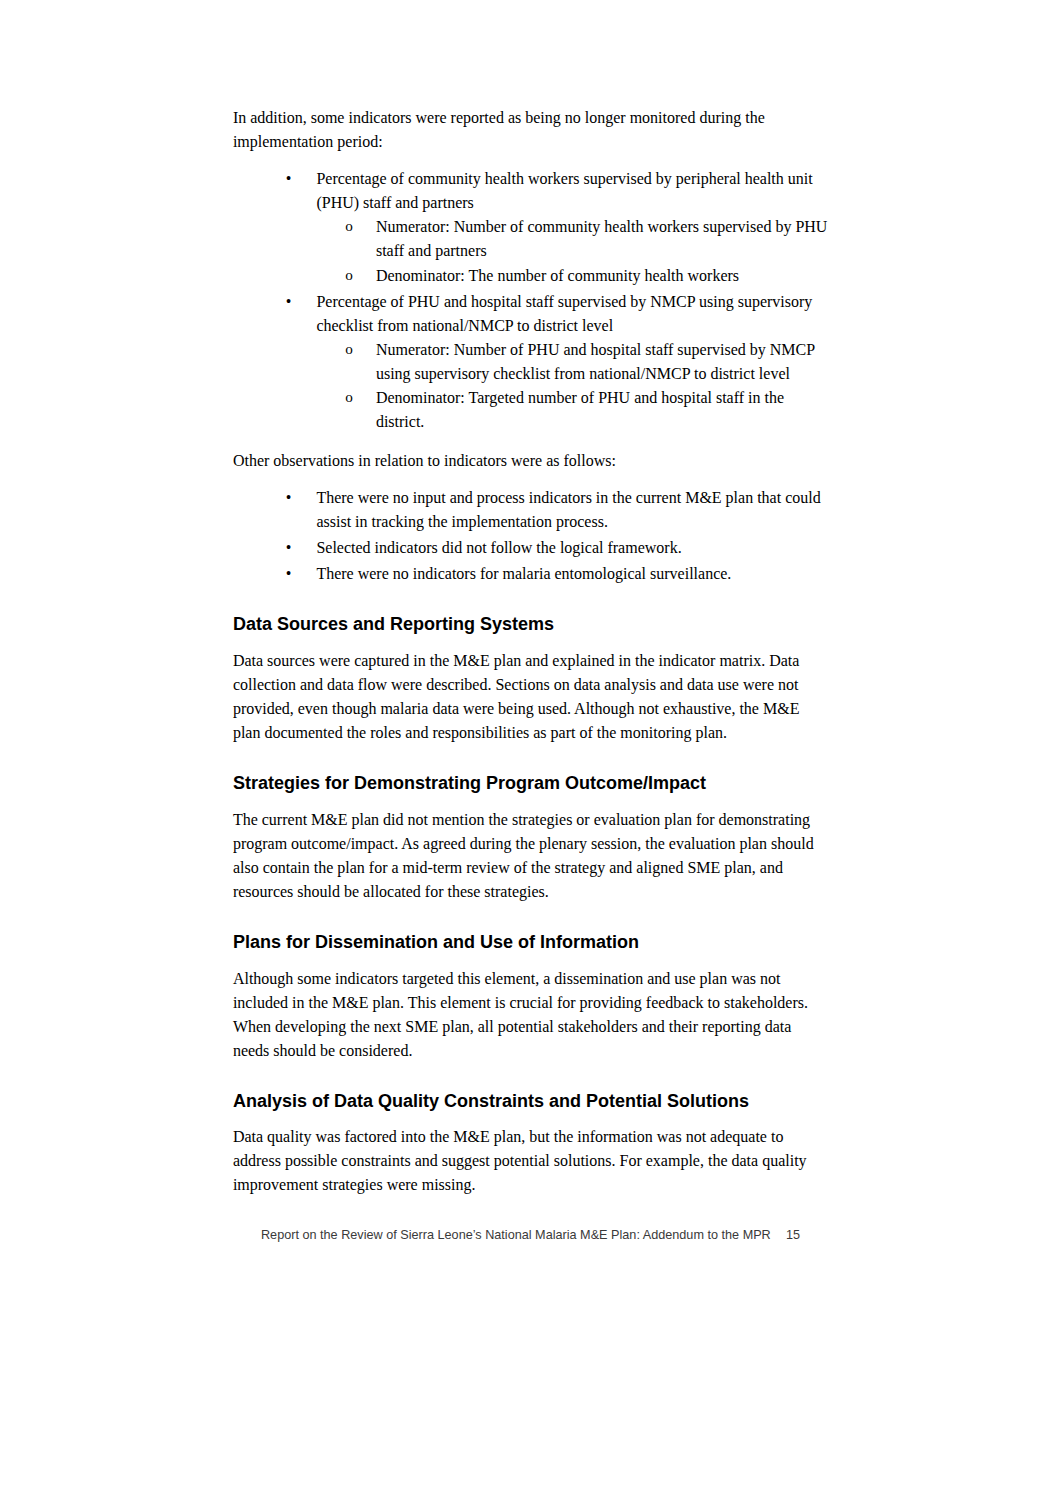In addition, some indicators were reported as being no longer monitored during the implementation period:
Percentage of community health workers supervised by peripheral health unit (PHU) staff and partners
Numerator: Number of community health workers supervised by PHU staff and partners
Denominator: The number of community health workers
Percentage of PHU and hospital staff supervised by NMCP using supervisory checklist from national/NMCP to district level
Numerator: Number of PHU and hospital staff supervised by NMCP using supervisory checklist from national/NMCP to district level
Denominator: Targeted number of PHU and hospital staff in the district.
Other observations in relation to indicators were as follows:
There were no input and process indicators in the current M&E plan that could assist in tracking the implementation process.
Selected indicators did not follow the logical framework.
There were no indicators for malaria entomological surveillance.
Data Sources and Reporting Systems
Data sources were captured in the M&E plan and explained in the indicator matrix. Data collection and data flow were described. Sections on data analysis and data use were not provided, even though malaria data were being used. Although not exhaustive, the M&E plan documented the roles and responsibilities as part of the monitoring plan.
Strategies for Demonstrating Program Outcome/Impact
The current M&E plan did not mention the strategies or evaluation plan for demonstrating program outcome/impact. As agreed during the plenary session, the evaluation plan should also contain the plan for a mid-term review of the strategy and aligned SME plan, and resources should be allocated for these strategies.
Plans for Dissemination and Use of Information
Although some indicators targeted this element, a dissemination and use plan was not included in the M&E plan. This element is crucial for providing feedback to stakeholders. When developing the next SME plan, all potential stakeholders and their reporting data needs should be considered.
Analysis of Data Quality Constraints and Potential Solutions
Data quality was factored into the M&E plan, but the information was not adequate to address possible constraints and suggest potential solutions. For example, the data quality improvement strategies were missing.
Report on the Review of Sierra Leone’s National Malaria M&E Plan: Addendum to the MPR15